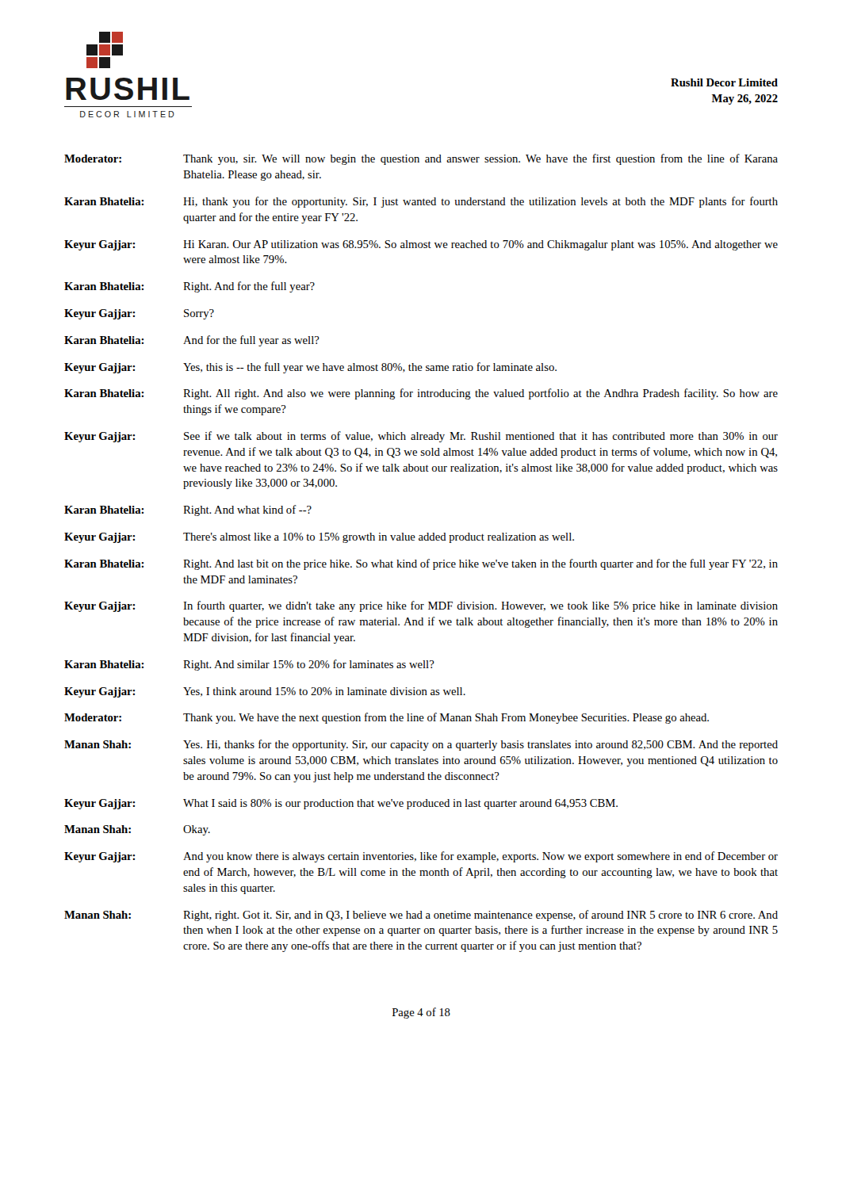RUSHIL
DECOR LIMITED
Rushil Decor Limited
May 26, 2022
| Moderator: | Thank you, sir. We will now begin the question and answer session. We have the first question from the line of Karana Bhatelia. Please go ahead, sir. |
| Karan Bhatelia: | Hi, thank you for the opportunity. Sir, I just wanted to understand the utilization levels at both the MDF plants for fourth quarter and for the entire year FY '22. |
| Keyur Gajjar: | Hi Karan. Our AP utilization was 68.95%. So almost we reached to 70% and Chikmagalur plant was 105%. And altogether we were almost like 79%. |
| Karan Bhatelia: | Right. And for the full year? |
| Keyur Gajjar: | Sorry? |
| Karan Bhatelia: | And for the full year as well? |
| Keyur Gajjar: | Yes, this is -- the full year we have almost 80%, the same ratio for laminate also. |
| Karan Bhatelia: | Right. All right. And also we were planning for introducing the valued portfolio at the Andhra Pradesh facility. So how are things if we compare? |
| Keyur Gajjar: | See if we talk about in terms of value, which already Mr. Rushil mentioned that it has contributed more than 30% in our revenue. And if we talk about Q3 to Q4, in Q3 we sold almost 14% value added product in terms of volume, which now in Q4, we have reached to 23% to 24%. So if we talk about our realization, it's almost like 38,000 for value added product, which was previously like 33,000 or 34,000. |
| Karan Bhatelia: | Right. And what kind of --? |
| Keyur Gajjar: | There's almost like a 10% to 15% growth in value added product realization as well. |
| Karan Bhatelia: | Right. And last bit on the price hike. So what kind of price hike we've taken in the fourth quarter and for the full year FY '22, in the MDF and laminates? |
| Keyur Gajjar: | In fourth quarter, we didn't take any price hike for MDF division. However, we took like 5% price hike in laminate division because of the price increase of raw material. And if we talk about altogether financially, then it's more than 18% to 20% in MDF division, for last financial year. |
| Karan Bhatelia: | Right. And similar 15% to 20% for laminates as well? |
| Keyur Gajjar: | Yes, I think around 15% to 20% in laminate division as well. |
| Moderator: | Thank you. We have the next question from the line of Manan Shah From Moneybee Securities. Please go ahead. |
| Manan Shah: | Yes. Hi, thanks for the opportunity. Sir, our capacity on a quarterly basis translates into around 82,500 CBM. And the reported sales volume is around 53,000 CBM, which translates into around 65% utilization. However, you mentioned Q4 utilization to be around 79%. So can you just help me understand the disconnect? |
| Keyur Gajjar: | What I said is 80% is our production that we've produced in last quarter around 64,953 CBM. |
| Manan Shah: | Okay. |
| Keyur Gajjar: | And you know there is always certain inventories, like for example, exports. Now we export somewhere in end of December or end of March, however, the B/L will come in the month of April, then according to our accounting law, we have to book that sales in this quarter. |
| Manan Shah: | Right, right. Got it. Sir, and in Q3, I believe we had a onetime maintenance expense, of around INR 5 crore to INR 6 crore. And then when I look at the other expense on a quarter on quarter basis, there is a further increase in the expense by around INR 5 crore. So are there any one-offs that are there in the current quarter or if you can just mention that? |
Page 4 of 18